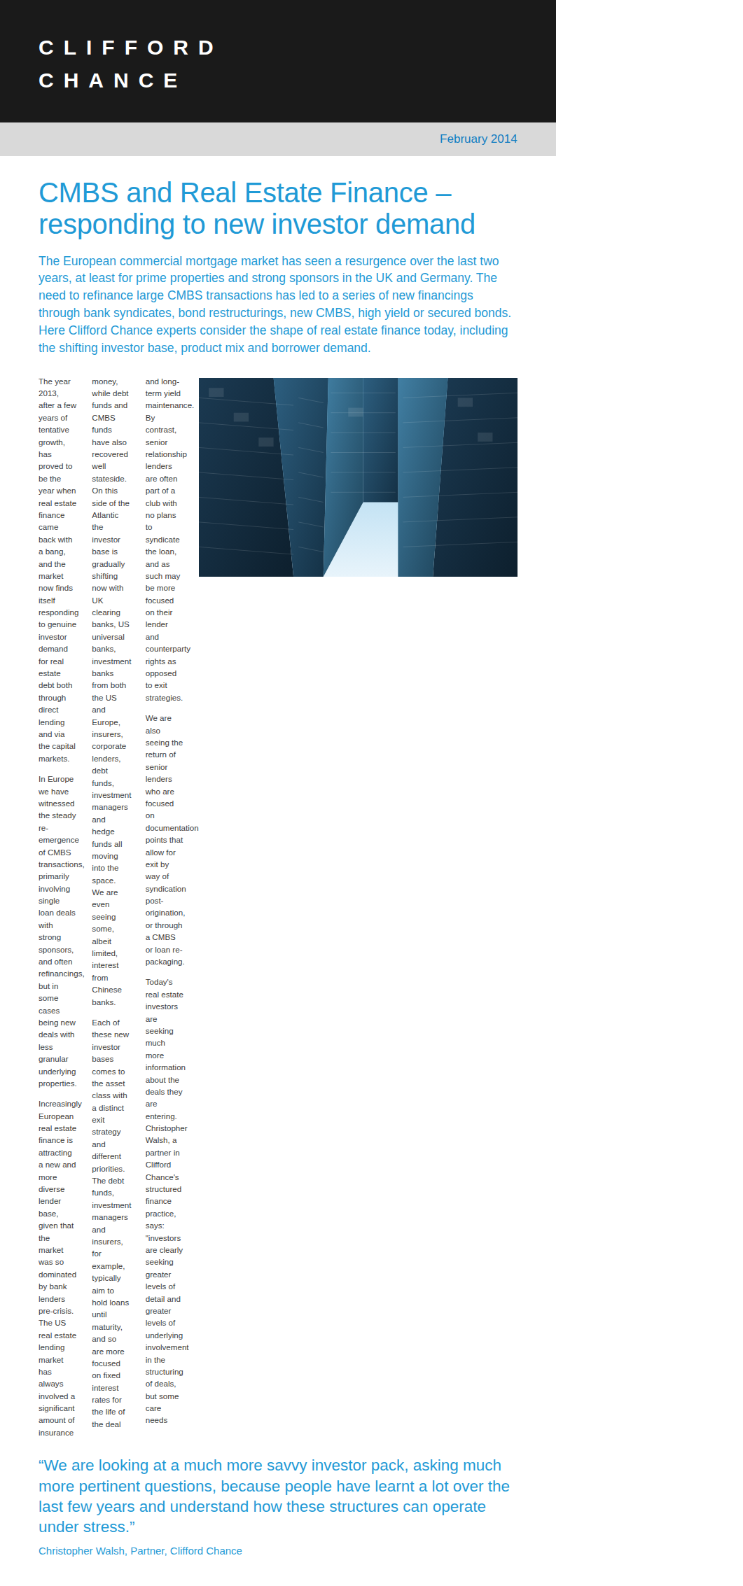CLIFFORD
CHANCE
February 2014
CMBS and Real Estate Finance –
responding to new investor demand
The European commercial mortgage market has seen a resurgence over the last two years, at least for prime properties and strong sponsors in the UK and Germany. The need to refinance large CMBS transactions has led to a series of new financings through bank syndicates, bond restructurings, new CMBS, high yield or secured bonds. Here Clifford Chance experts consider the shape of real estate finance today, including the shifting investor base, product mix and borrower demand.
The year 2013, after a few years of tentative growth, has proved to be the year when real estate finance came back with a bang, and the market now finds itself responding to genuine investor demand for real estate debt both through direct lending and via the capital markets.
In Europe we have witnessed the steady re-emergence of CMBS transactions, primarily involving single loan deals with strong sponsors, and often refinancings, but in some cases being new deals with less granular underlying properties.
Increasingly European real estate finance is attracting a new and more diverse lender base, given that the market was so dominated by bank lenders pre-crisis. The US real estate lending market has always involved a significant amount of insurance money, while debt funds and CMBS funds have also recovered well stateside. On this side of the Atlantic the investor base is gradually shifting now with UK clearing banks, US universal banks, investment banks from both the US and Europe, insurers, corporate lenders, debt funds, investment managers and hedge funds all moving into the space. We are even seeing some, albeit limited, interest from Chinese banks.
Each of these new investor bases comes to the asset class with a distinct exit strategy and different priorities. The debt funds, investment managers and insurers, for example, typically aim to hold loans until maturity, and so are more focused on fixed interest rates for the life of the deal and long-term yield maintenance. By contrast, senior relationship lenders are often part of a club with no plans to syndicate the loan, and as such may be more focused on their lender and counterparty rights as opposed to exit strategies.
We are also seeing the return of senior lenders who are focused on documentation points that allow for exit by way of syndication post-origination, or through a CMBS or loan re-packaging.
Today's real estate investors are seeking much more information about the deals they are entering. Christopher Walsh, a partner in Clifford Chance's structured finance practice, says: "investors are clearly seeking greater levels of detail and greater levels of underlying involvement in the structuring of deals, but some care needs
“We are looking at a much more savvy investor pack, asking much more pertinent questions, because people have learnt a lot over the last few years and understand how these structures can operate under stress.” Christopher Walsh, Partner, Clifford Chance